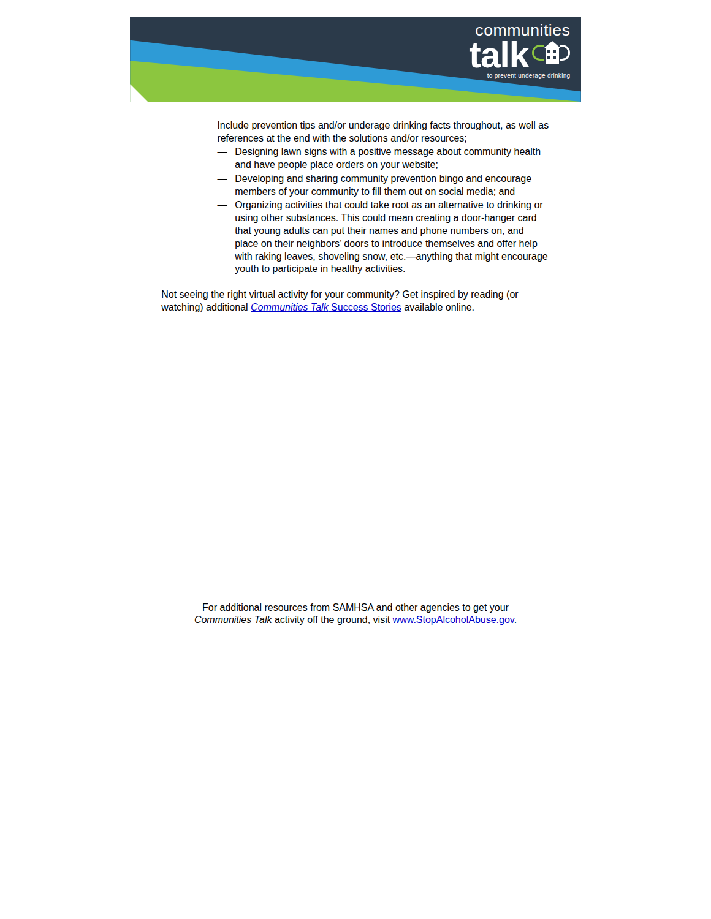communities
talk
to prevent underage drinking
Include prevention tips and/or underage drinking facts throughout, as well as references at the end with the solutions and/or resources;
Designing lawn signs with a positive message about community health and have people place orders on your website;
Developing and sharing community prevention bingo and encourage members of your community to fill them out on social media; and
Organizing activities that could take root as an alternative to drinking or using other substances. This could mean creating a door-hanger card that young adults can put their names and phone numbers on, and place on their neighbors’ doors to introduce themselves and offer help with raking leaves, shoveling snow, etc.—anything that might encourage youth to participate in healthy activities.
Not seeing the right virtual activity for your community? Get inspired by reading (or watching) additional Communities Talk Success Stories available online.
For additional resources from SAMHSA and other agencies to get your
Communities Talk activity off the ground, visit www.StopAlcoholAbuse.gov.